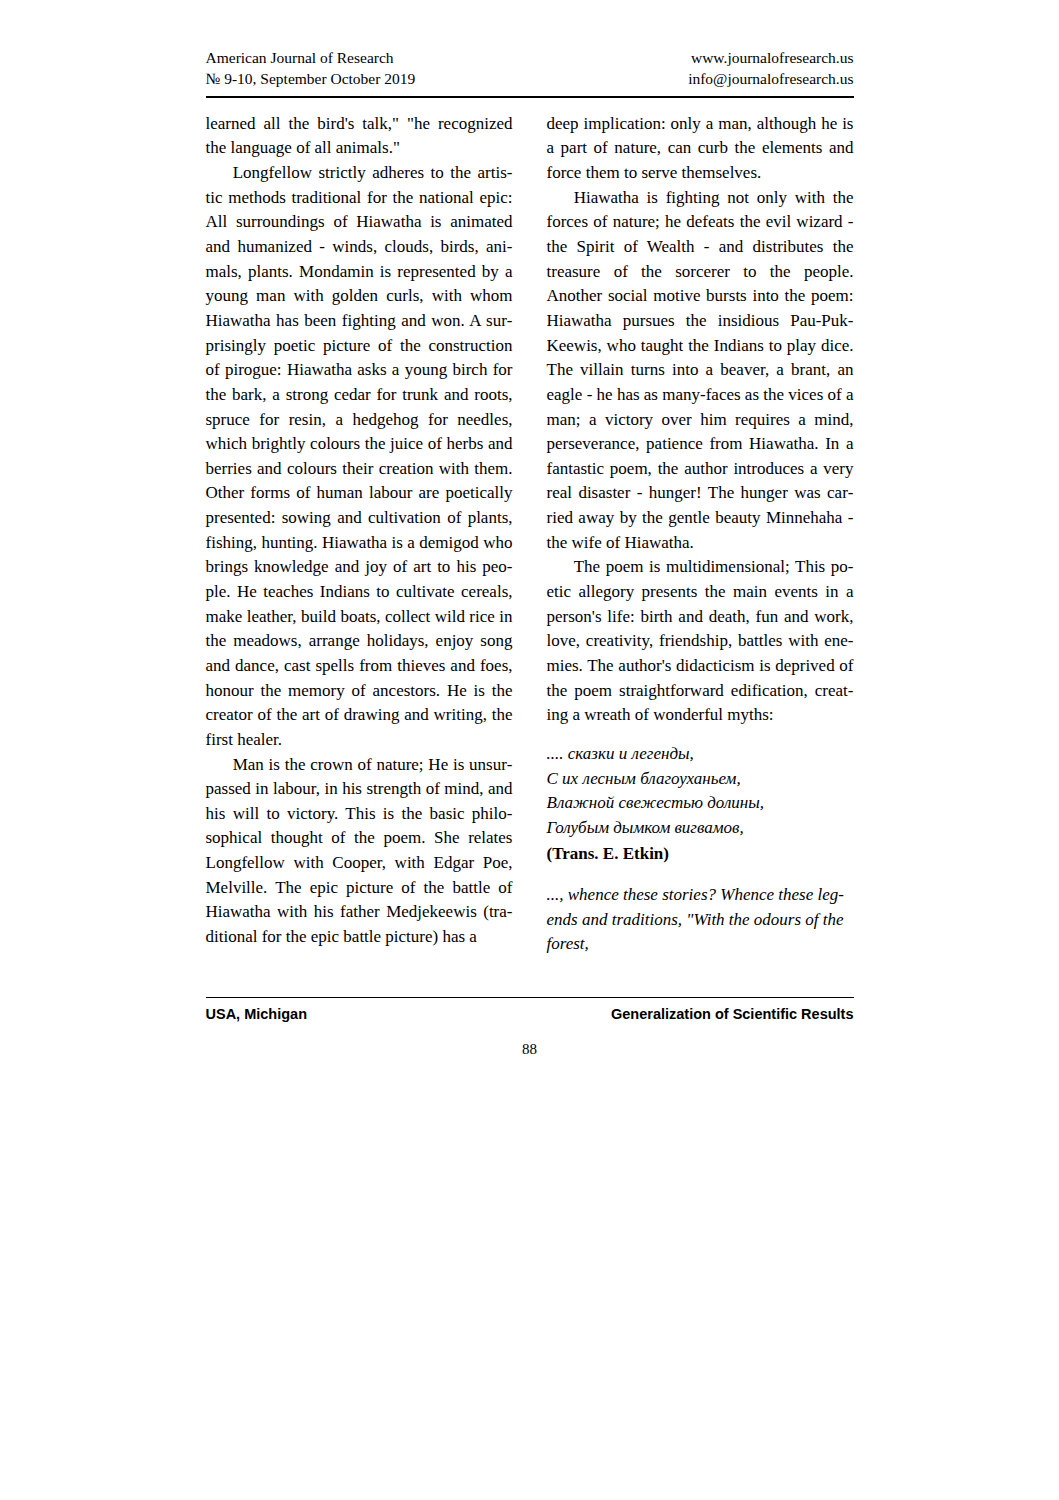American Journal of Research
№ 9-10, September October 2019
www.journalofresearch.us
info@journalofresearch.us
learned all the bird's talk," "he recognized the language of all animals."
Longfellow strictly adheres to the artistic methods traditional for the national epic: All surroundings of Hiawatha is animated and humanized - winds, clouds, birds, animals, plants. Mondamin is represented by a young man with golden curls, with whom Hiawatha has been fighting and won. A surprisingly poetic picture of the construction of pirogue: Hiawatha asks a young birch for the bark, a strong cedar for trunk and roots, spruce for resin, a hedgehog for needles, which brightly colours the juice of herbs and berries and colours their creation with them. Other forms of human labour are poetically presented: sowing and cultivation of plants, fishing, hunting. Hiawatha is a demigod who brings knowledge and joy of art to his people. He teaches Indians to cultivate cereals, make leather, build boats, collect wild rice in the meadows, arrange holidays, enjoy song and dance, cast spells from thieves and foes, honour the memory of ancestors. He is the creator of the art of drawing and writing, the first healer.
Man is the crown of nature; He is unsurpassed in labour, in his strength of mind, and his will to victory. This is the basic philosophical thought of the poem. She relates Longfellow with Cooper, with Edgar Poe, Melville. The epic picture of the battle of Hiawatha with his father Medjekeewis (traditional for the epic battle picture) has a
deep implication: only a man, although he is a part of nature, can curb the elements and force them to serve themselves.
Hiawatha is fighting not only with the forces of nature; he defeats the evil wizard - the Spirit of Wealth - and distributes the treasure of the sorcerer to the people. Another social motive bursts into the poem: Hiawatha pursues the insidious Pau-Puk-Keewis, who taught the Indians to play dice. The villain turns into a beaver, a brant, an eagle - he has as many-faces as the vices of a man; a victory over him requires a mind, perseverance, patience from Hiawatha. In a fantastic poem, the author introduces a very real disaster - hunger! The hunger was carried away by the gentle beauty Minnehaha - the wife of Hiawatha.
The poem is multidimensional; This poetic allegory presents the main events in a person's life: birth and death, fun and work, love, creativity, friendship, battles with enemies. The author's didacticism is deprived of the poem straightforward edification, creating a wreath of wonderful myths:
.... сказки и легенды, С их лесным благоуханьем, Влажной свежестью долины, Голубым дымком вигвамов, (Trans. E. Etkin)
..., whence these stories? Whence these legends and traditions, "With the odours of the forest,
USA, Michigan Generalization of Scientific Results
88